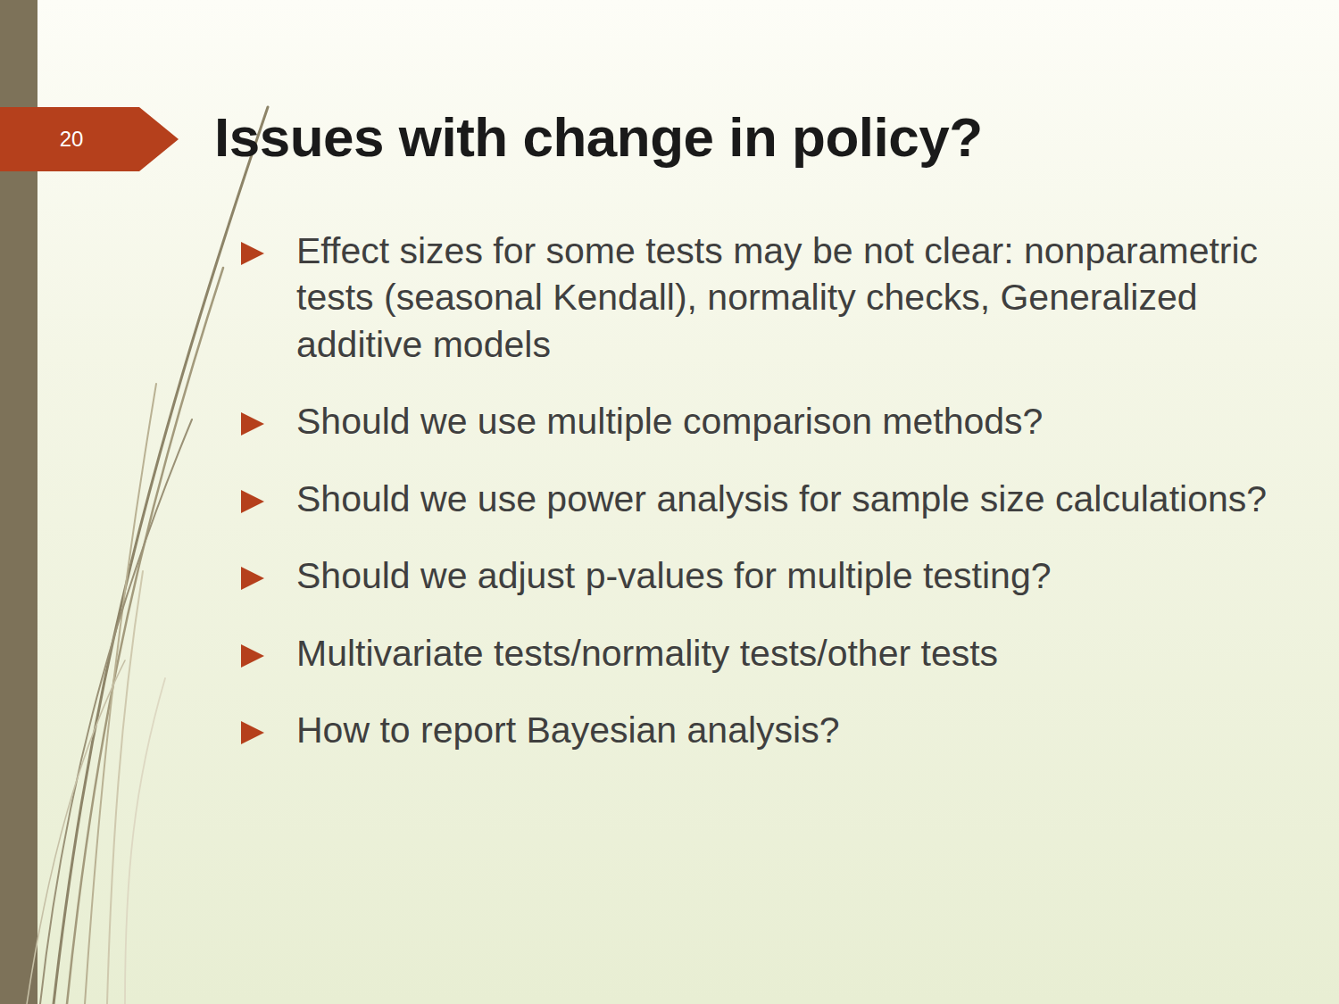20
Issues with change in policy?
Effect sizes for some tests may be not clear: nonparametric tests (seasonal Kendall), normality checks, Generalized additive models
Should we use multiple comparison methods?
Should we use power analysis for sample size calculations?
Should we adjust p-values for multiple testing?
Multivariate tests/normality tests/other tests
How to report Bayesian analysis?